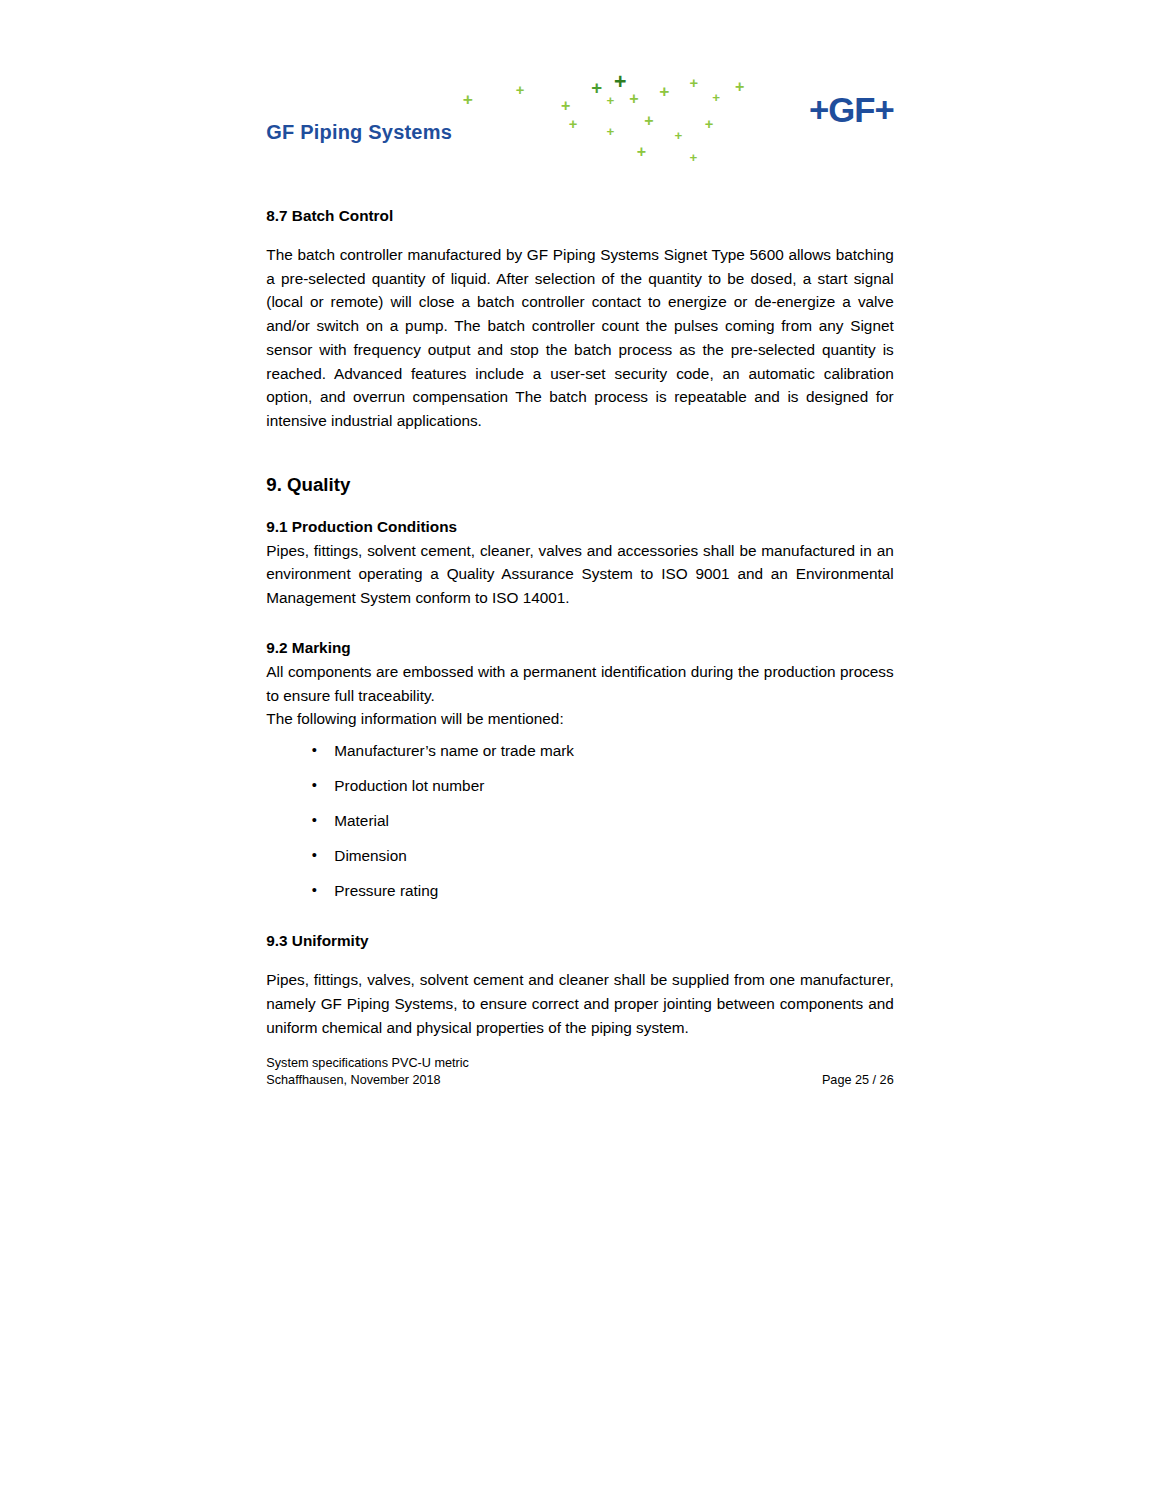+ + + + + + + + + + + + + + + + + +
GF Piping Systems
+GF+
8.7 Batch Control
The batch controller manufactured by GF Piping Systems Signet Type 5600 allows batching a pre-selected quantity of liquid. After selection of the quantity to be dosed, a start signal (local or remote) will close a batch controller contact to energize or de-energize a valve and/or switch on a pump. The batch controller count the pulses coming from any Signet sensor with frequency output and stop the batch process as the pre-selected quantity is reached. Advanced features include a user-set security code, an automatic calibration option, and overrun compensation The batch process is repeatable and is designed for intensive industrial applications.
9. Quality
9.1 Production Conditions
Pipes, fittings, solvent cement, cleaner, valves and accessories shall be manufactured in an environment operating a Quality Assurance System to ISO 9001 and an Environmental Management System conform to ISO 14001.
9.2 Marking
All components are embossed with a permanent identification during the production process to ensure full traceability.
The following information will be mentioned:
Manufacturer’s name or trade mark
Production lot number
Material
Dimension
Pressure rating
9.3 Uniformity
Pipes, fittings, valves, solvent cement and cleaner shall be supplied from one manufacturer, namely GF Piping Systems, to ensure correct and proper jointing between components and uniform chemical and physical properties of the piping system.
System specifications PVC-U metric
Schaffhausen, November 2018
Page 25 / 26